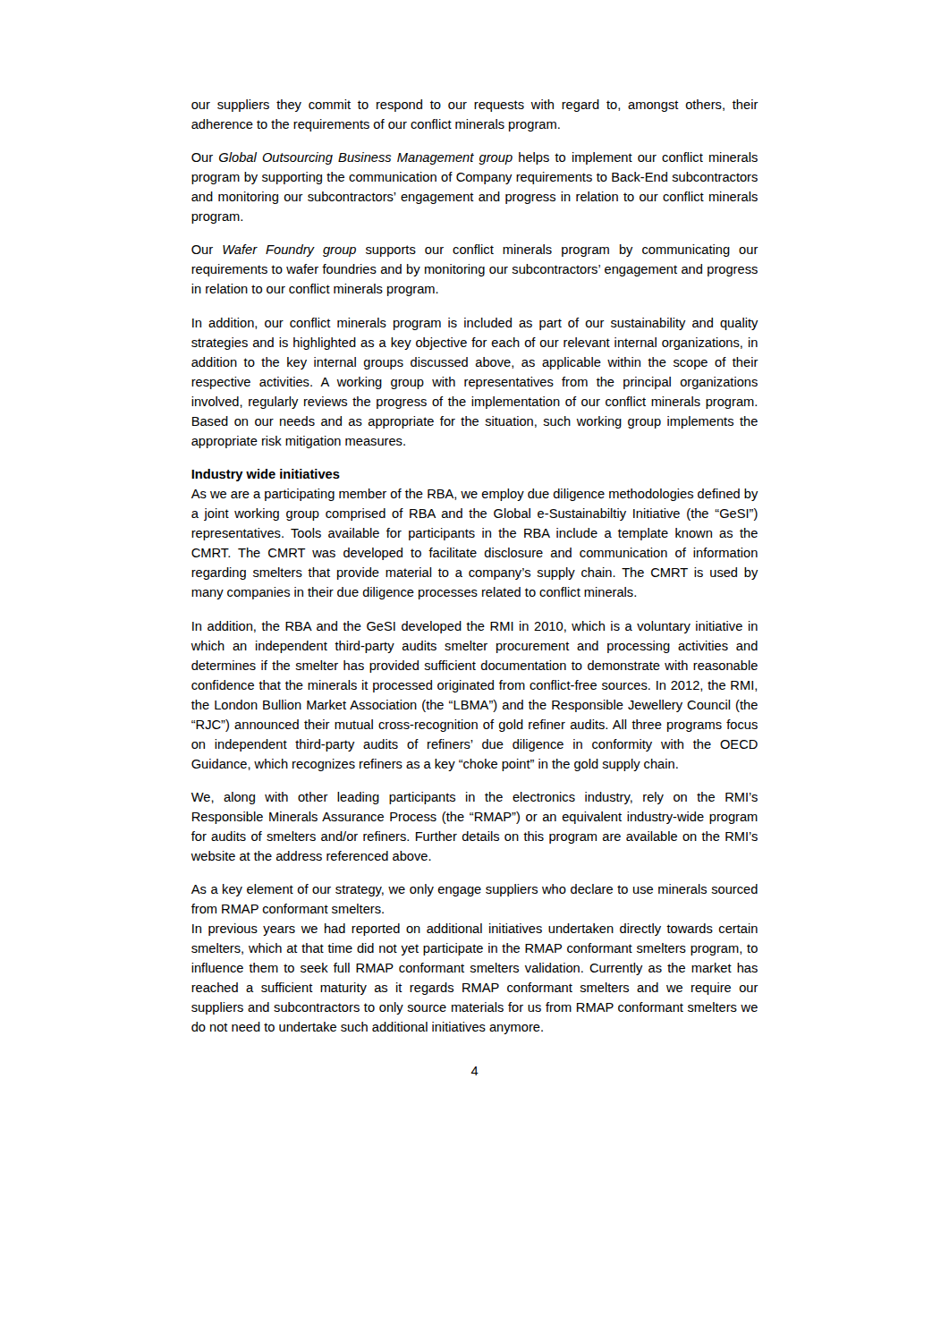our suppliers they commit to respond to our requests with regard to, amongst others, their adherence to the requirements of our conflict minerals program.
Our Global Outsourcing Business Management group helps to implement our conflict minerals program by supporting the communication of Company requirements to Back-End subcontractors and monitoring our subcontractors’ engagement and progress in relation to our conflict minerals program.
Our Wafer Foundry group supports our conflict minerals program by communicating our requirements to wafer foundries and by monitoring our subcontractors’ engagement and progress in relation to our conflict minerals program.
In addition, our conflict minerals program is included as part of our sustainability and quality strategies and is highlighted as a key objective for each of our relevant internal organizations, in addition to the key internal groups discussed above, as applicable within the scope of their respective activities. A working group with representatives from the principal organizations involved, regularly reviews the progress of the implementation of our conflict minerals program. Based on our needs and as appropriate for the situation, such working group implements the appropriate risk mitigation measures.
Industry wide initiatives
As we are a participating member of the RBA, we employ due diligence methodologies defined by a joint working group comprised of RBA and the Global e-Sustainabiltiy Initiative (the “GeSI”) representatives. Tools available for participants in the RBA include a template known as the CMRT. The CMRT was developed to facilitate disclosure and communication of information regarding smelters that provide material to a company’s supply chain. The CMRT is used by many companies in their due diligence processes related to conflict minerals.
In addition, the RBA and the GeSI developed the RMI in 2010, which is a voluntary initiative in which an independent third-party audits smelter procurement and processing activities and determines if the smelter has provided sufficient documentation to demonstrate with reasonable confidence that the minerals it processed originated from conflict-free sources. In 2012, the RMI, the London Bullion Market Association (the “LBMA”) and the Responsible Jewellery Council (the “RJC”) announced their mutual cross-recognition of gold refiner audits. All three programs focus on independent third-party audits of refiners’ due diligence in conformity with the OECD Guidance, which recognizes refiners as a key “choke point” in the gold supply chain.
We, along with other leading participants in the electronics industry, rely on the RMI’s Responsible Minerals Assurance Process (the “RMAP”) or an equivalent industry-wide program for audits of smelters and/or refiners. Further details on this program are available on the RMI’s website at the address referenced above.
As a key element of our strategy, we only engage suppliers who declare to use minerals sourced from RMAP conformant smelters.
In previous years we had reported on additional initiatives undertaken directly towards certain smelters, which at that time did not yet participate in the RMAP conformant smelters program, to influence them to seek full RMAP conformant smelters validation. Currently as the market has reached a sufficient maturity as it regards RMAP conformant smelters and we require our suppliers and subcontractors to only source materials for us from RMAP conformant smelters we do not need to undertake such additional initiatives anymore.
4